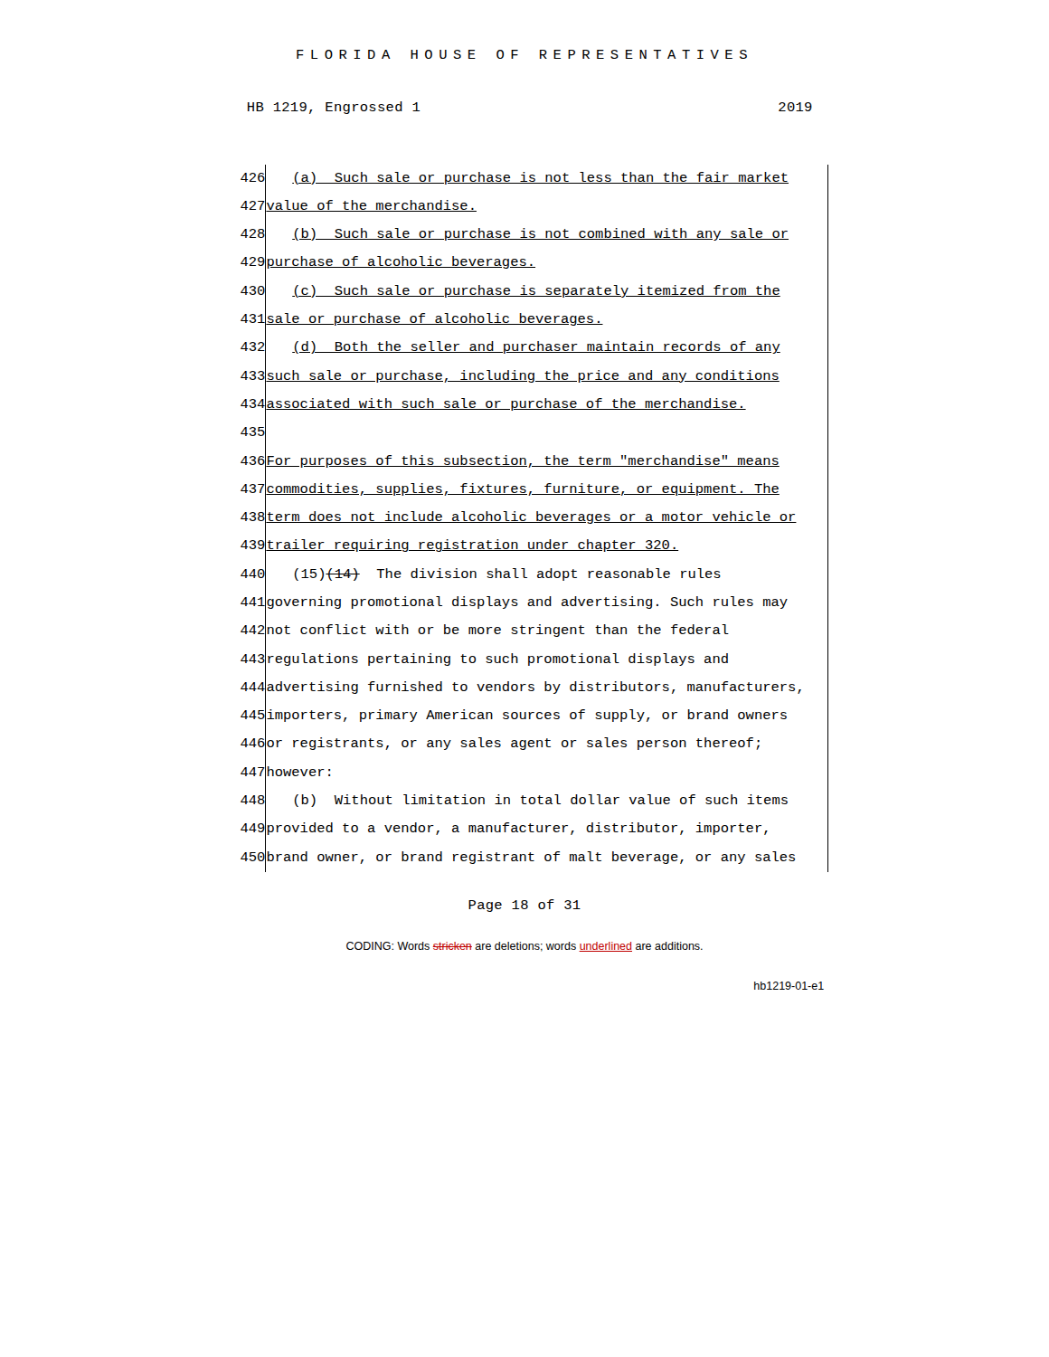FLORIDA HOUSE OF REPRESENTATIVES
HB 1219, Engrossed 1 2019
| 426 | (a) Such sale or purchase is not less than the fair market | |
| 427 | value of the merchandise. | |
| 428 | (b) Such sale or purchase is not combined with any sale or | |
| 429 | purchase of alcoholic beverages. | |
| 430 | (c) Such sale or purchase is separately itemized from the | |
| 431 | sale or purchase of alcoholic beverages. | |
| 432 | (d) Both the seller and purchaser maintain records of any | |
| 433 | such sale or purchase, including the price and any conditions | |
| 434 | associated with such sale or purchase of the merchandise. | |
| 435 | | |
| 436 | For purposes of this subsection, the term "merchandise" means | |
| 437 | commodities, supplies, fixtures, furniture, or equipment. The | |
| 438 | term does not include alcoholic beverages or a motor vehicle or | |
| 439 | trailer requiring registration under chapter 320. | |
| 440 | (15) (14) The division shall adopt reasonable rules | |
| 441 | governing promotional displays and advertising. Such rules may | |
| 442 | not conflict with or be more stringent than the federal | |
| 443 | regulations pertaining to such promotional displays and | |
| 444 | advertising furnished to vendors by distributors, manufacturers, | |
| 445 | importers, primary American sources of supply, or brand owners | |
| 446 | or registrants, or any sales agent or sales person thereof; | |
| 447 | however: | |
| 448 | (b) Without limitation in total dollar value of such items | |
| 449 | provided to a vendor, a manufacturer, distributor, importer, | |
| 450 | brand owner, or brand registrant of malt beverage, or any sales | |
Page 18 of 31
CODING: Words stricken are deletions; words underlined are additions.
hb1219-01-e1